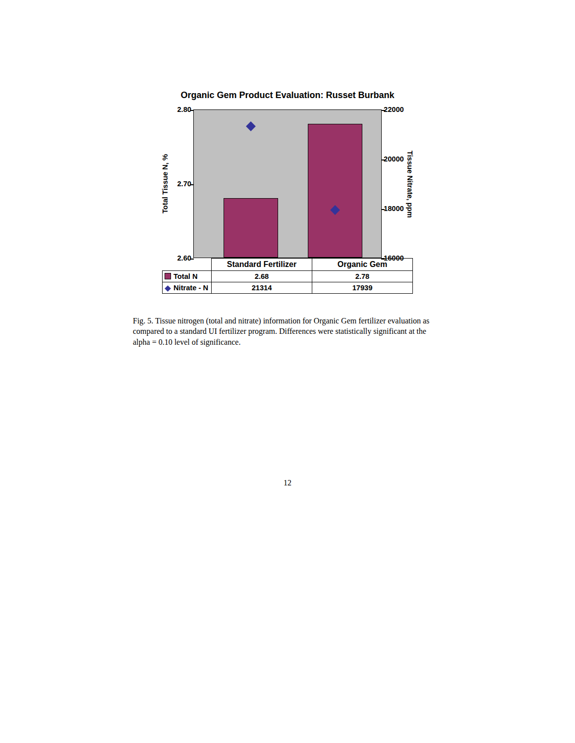Organic Gem Product Evaluation: Russet Burbank
Total Tissue N, %
2.80 2.70 2.60
22000 20000 18000 16000
Tissue Nitrate, ppm
| | Standard Fertilizer | Organic Gem |
| Total N | 2.68 | 2.78 |
| Nitrate - N | 21314 | 17939 |
Fig. 5. Tissue nitrogen (total and nitrate) information for Organic Gem fertilizer evaluation as compared to a standard UI fertilizer program. Differences were statistically significant at the alpha = 0.10 level of significance.
12